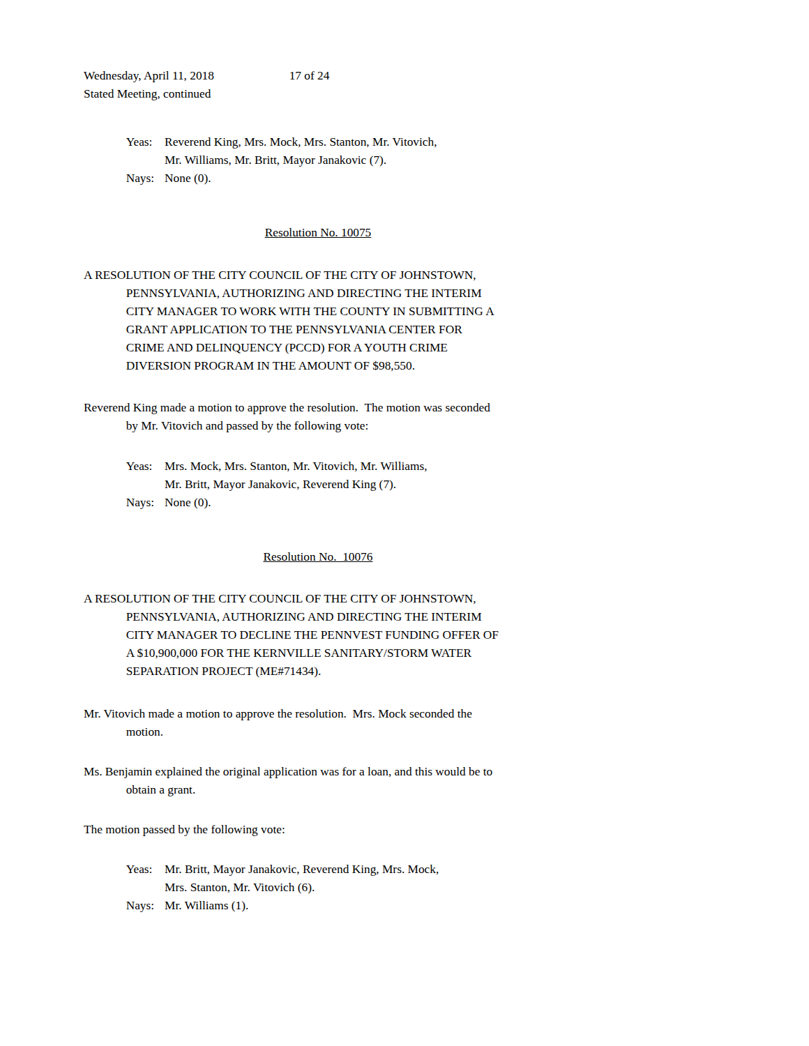Wednesday, April 11, 2018 17 of 24
Stated Meeting, continued
Yeas: Reverend King, Mrs. Mock, Mrs. Stanton, Mr. Vitovich,
Mr. Williams, Mr. Britt, Mayor Janakovic (7).
Nays: None (0).
Resolution No. 10075
A RESOLUTION OF THE CITY COUNCIL OF THE CITY OF JOHNSTOWN, PENNSYLVANIA, AUTHORIZING AND DIRECTING THE INTERIM CITY MANAGER TO WORK WITH THE COUNTY IN SUBMITTING A GRANT APPLICATION TO THE PENNSYLVANIA CENTER FOR CRIME AND DELINQUENCY (PCCD) FOR A YOUTH CRIME DIVERSION PROGRAM IN THE AMOUNT OF $98,550.
Reverend King made a motion to approve the resolution. The motion was seconded by Mr. Vitovich and passed by the following vote:
Yeas: Mrs. Mock, Mrs. Stanton, Mr. Vitovich, Mr. Williams,
Mr. Britt, Mayor Janakovic, Reverend King (7).
Nays: None (0).
Resolution No. 10076
A RESOLUTION OF THE CITY COUNCIL OF THE CITY OF JOHNSTOWN, PENNSYLVANIA, AUTHORIZING AND DIRECTING THE INTERIM CITY MANAGER TO DECLINE THE PENNVEST FUNDING OFFER OF A $10,900,000 FOR THE KERNVILLE SANITARY/STORM WATER SEPARATION PROJECT (ME#71434).
Mr. Vitovich made a motion to approve the resolution. Mrs. Mock seconded the motion.
Ms. Benjamin explained the original application was for a loan, and this would be to obtain a grant.
The motion passed by the following vote:
Yeas: Mr. Britt, Mayor Janakovic, Reverend King, Mrs. Mock,
Mrs. Stanton, Mr. Vitovich (6).
Nays: Mr. Williams (1).